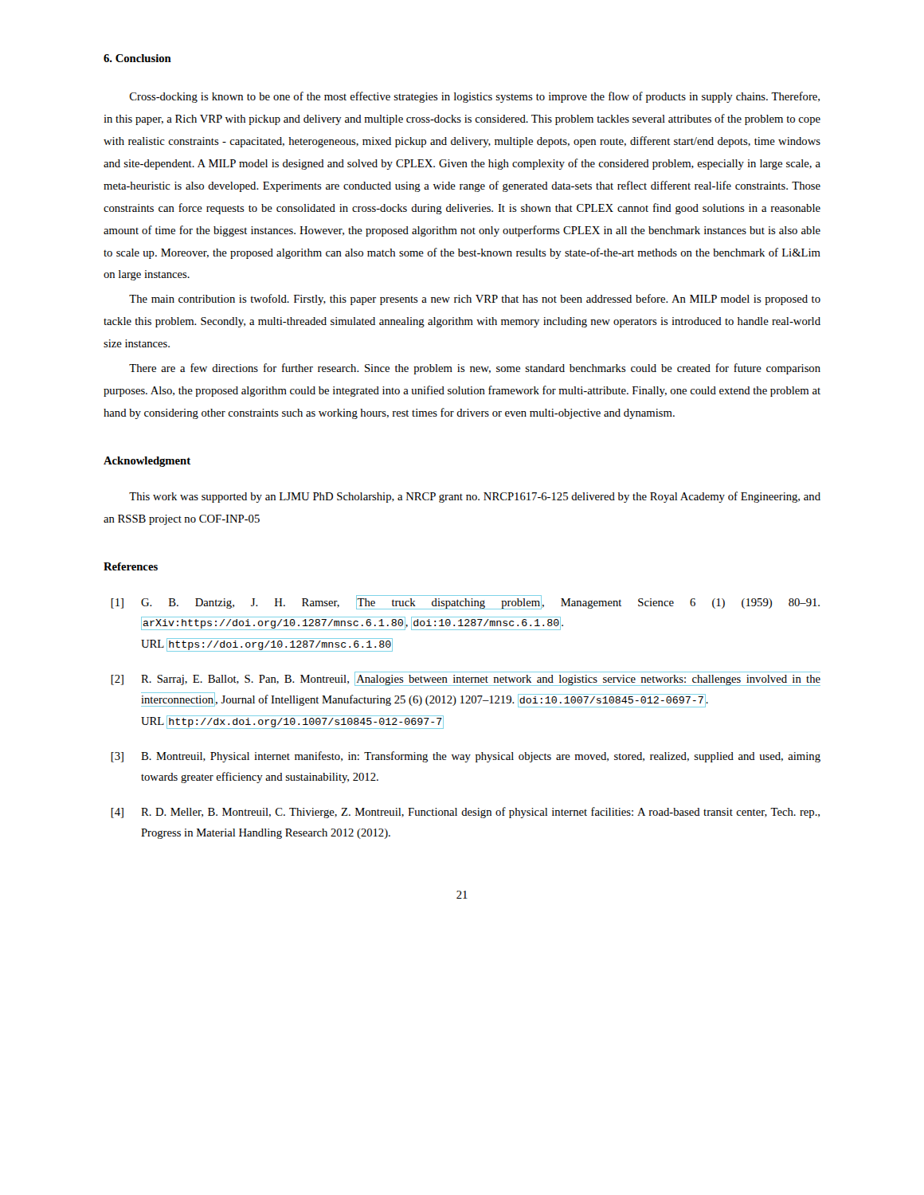6. Conclusion
Cross-docking is known to be one of the most effective strategies in logistics systems to improve the flow of products in supply chains. Therefore, in this paper, a Rich VRP with pickup and delivery and multiple cross-docks is considered. This problem tackles several attributes of the problem to cope with realistic constraints - capacitated, heterogeneous, mixed pickup and delivery, multiple depots, open route, different start/end depots, time windows and site-dependent. A MILP model is designed and solved by CPLEX. Given the high complexity of the considered problem, especially in large scale, a meta-heuristic is also developed. Experiments are conducted using a wide range of generated data-sets that reflect different real-life constraints. Those constraints can force requests to be consolidated in cross-docks during deliveries. It is shown that CPLEX cannot find good solutions in a reasonable amount of time for the biggest instances. However, the proposed algorithm not only outperforms CPLEX in all the benchmark instances but is also able to scale up. Moreover, the proposed algorithm can also match some of the best-known results by state-of-the-art methods on the benchmark of Li&Lim on large instances.
The main contribution is twofold. Firstly, this paper presents a new rich VRP that has not been addressed before. An MILP model is proposed to tackle this problem. Secondly, a multi-threaded simulated annealing algorithm with memory including new operators is introduced to handle real-world size instances.
There are a few directions for further research. Since the problem is new, some standard benchmarks could be created for future comparison purposes. Also, the proposed algorithm could be integrated into a unified solution framework for multi-attribute. Finally, one could extend the problem at hand by considering other constraints such as working hours, rest times for drivers or even multi-objective and dynamism.
Acknowledgment
This work was supported by an LJMU PhD Scholarship, a NRCP grant no. NRCP1617-6-125 delivered by the Royal Academy of Engineering, and an RSSB project no COF-INP-05
References
G. B. Dantzig, J. H. Ramser, The truck dispatching problem, Management Science 6 (1) (1959) 80–91. arXiv:https://doi.org/10.1287/mnsc.6.1.80, doi:10.1287/mnsc.6.1.80. URL https://doi.org/10.1287/mnsc.6.1.80
R. Sarraj, E. Ballot, S. Pan, B. Montreuil, Analogies between internet network and logistics service networks: challenges involved in the interconnection, Journal of Intelligent Manufacturing 25 (6) (2012) 1207–1219. doi:10.1007/s10845-012-0697-7. URL http://dx.doi.org/10.1007/s10845-012-0697-7
B. Montreuil, Physical internet manifesto, in: Transforming the way physical objects are moved, stored, realized, supplied and used, aiming towards greater efficiency and sustainability, 2012.
R. D. Meller, B. Montreuil, C. Thivierge, Z. Montreuil, Functional design of physical internet facilities: A road-based transit center, Tech. rep., Progress in Material Handling Research 2012 (2012).
21